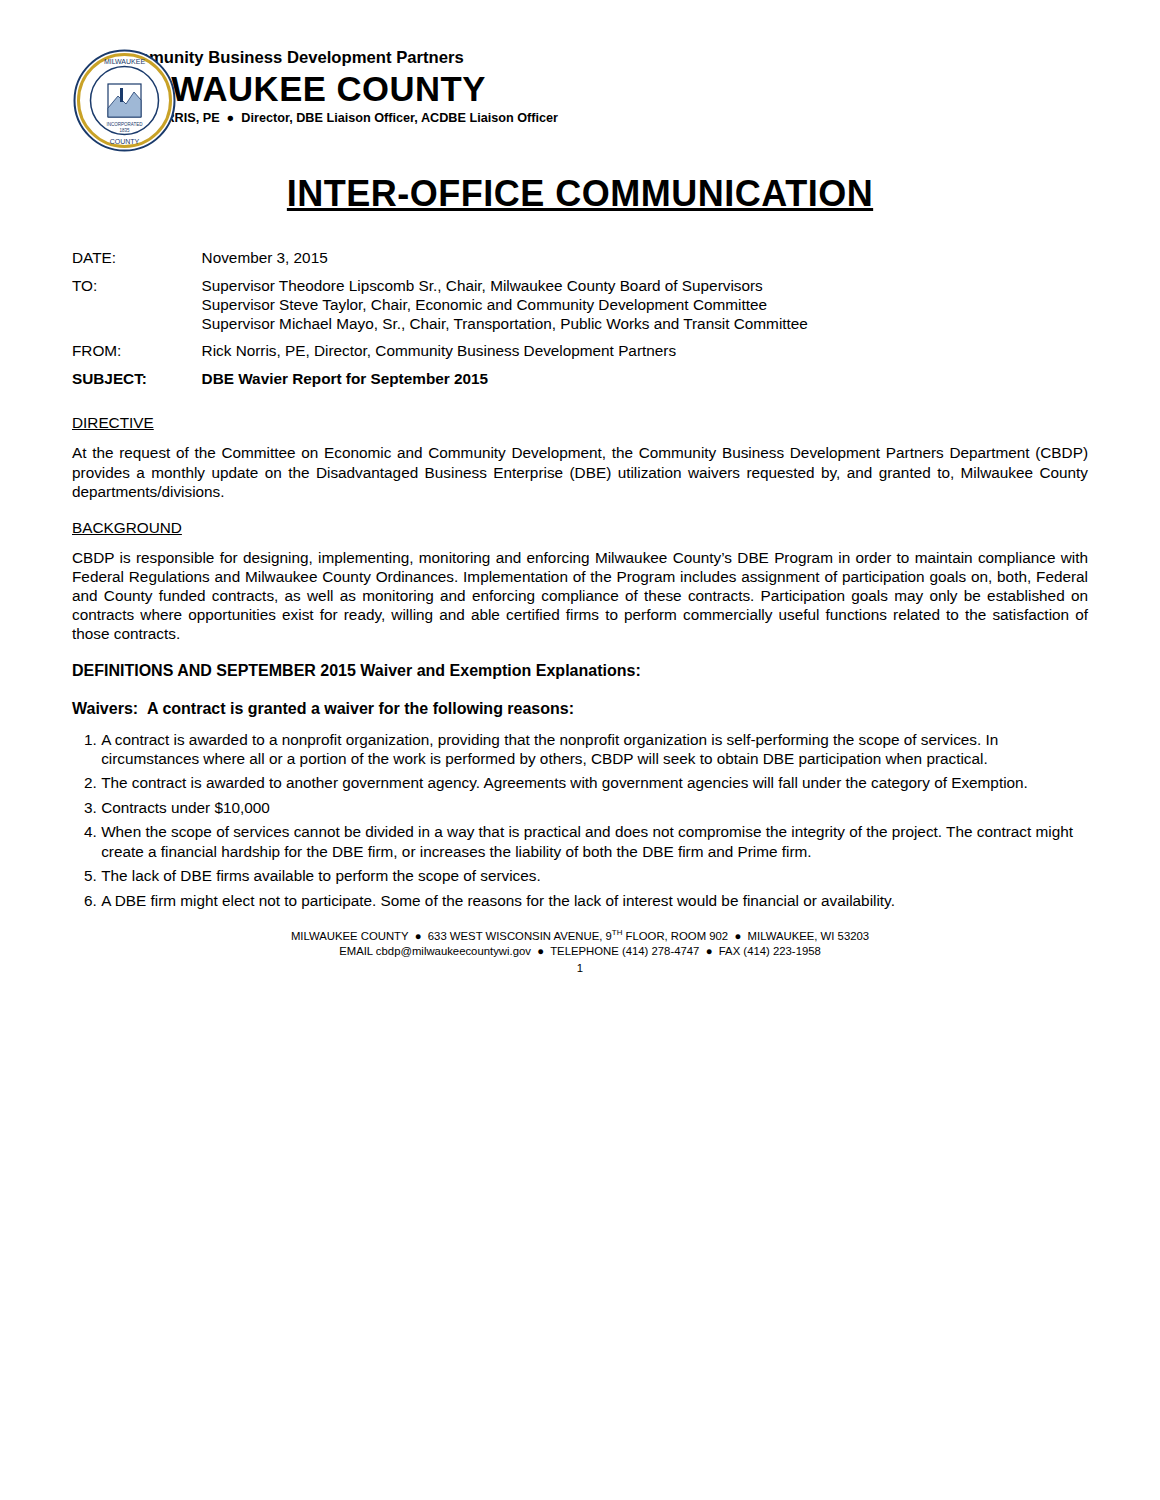MILWAUKEE COUNTY INCORPORATED 1835
Community Business Development Partners
MILWAUKEE COUNTY
RICK NORRIS, PE ● Director, DBE Liaison Officer, ACDBE Liaison Officer
INTER-OFFICE COMMUNICATION
| DATE: | November 3, 2015 |
| TO: | Supervisor Theodore Lipscomb Sr., Chair, Milwaukee County Board of Supervisors Supervisor Steve Taylor, Chair, Economic and Community Development Committee Supervisor Michael Mayo, Sr., Chair, Transportation, Public Works and Transit Committee |
| FROM: | Rick Norris, PE, Director, Community Business Development Partners |
| SUBJECT: | DBE Wavier Report for September 2015 |
DIRECTIVE
At the request of the Committee on Economic and Community Development, the Community Business Development Partners Department (CBDP) provides a monthly update on the Disadvantaged Business Enterprise (DBE) utilization waivers requested by, and granted to, Milwaukee County departments/divisions.
BACKGROUND
CBDP is responsible for designing, implementing, monitoring and enforcing Milwaukee County’s DBE Program in order to maintain compliance with Federal Regulations and Milwaukee County Ordinances. Implementation of the Program includes assignment of participation goals on, both, Federal and County funded contracts, as well as monitoring and enforcing compliance of these contracts. Participation goals may only be established on contracts where opportunities exist for ready, willing and able certified firms to perform commercially useful functions related to the satisfaction of those contracts.
DEFINITIONS AND SEPTEMBER 2015 Waiver and Exemption Explanations:
Waivers: A contract is granted a waiver for the following reasons:
A contract is awarded to a nonprofit organization, providing that the nonprofit organization is self-performing the scope of services. In circumstances where all or a portion of the work is performed by others, CBDP will seek to obtain DBE participation when practical.
The contract is awarded to another government agency. Agreements with government agencies will fall under the category of Exemption.
Contracts under $10,000
When the scope of services cannot be divided in a way that is practical and does not compromise the integrity of the project. The contract might create a financial hardship for the DBE firm, or increases the liability of both the DBE firm and Prime firm.
The lack of DBE firms available to perform the scope of services.
A DBE firm might elect not to participate. Some of the reasons for the lack of interest would be financial or availability.
MILWAUKEE COUNTY ● 633 WEST WISCONSIN AVENUE, 9TH FLOOR, ROOM 902 ● MILWAUKEE, WI 53203
EMAIL cbdp@milwaukeecountywi.gov ● TELEPHONE (414) 278-4747 ● FAX (414) 223-1958
1